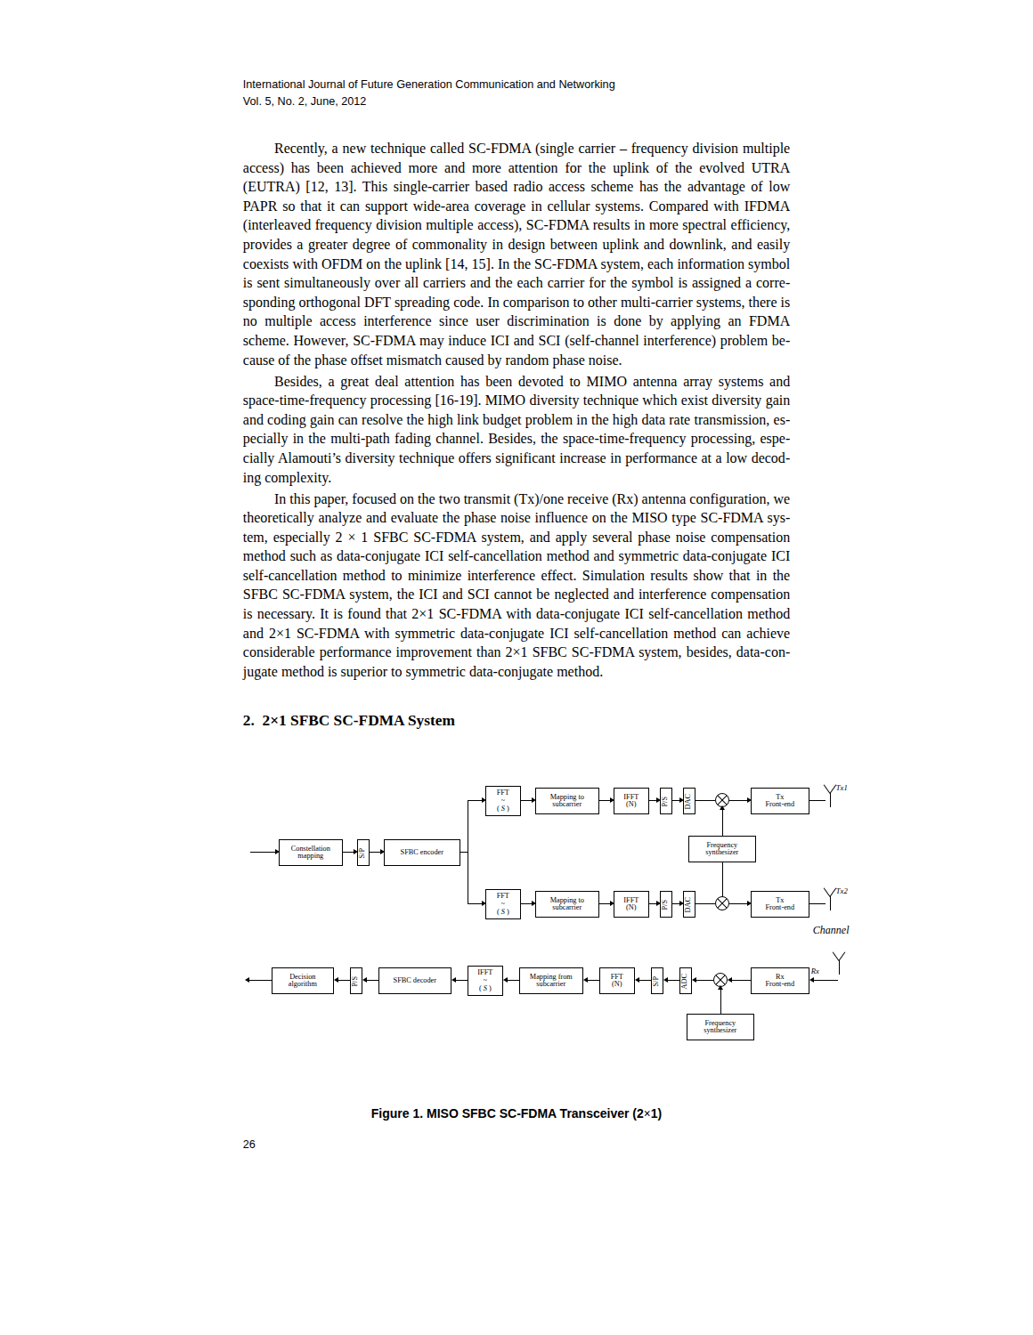International Journal of Future Generation Communication and Networking
Vol. 5, No. 2, June, 2012
Recently, a new technique called SC-FDMA (single carrier – frequency division multiple access) has been achieved more and more attention for the uplink of the evolved UTRA (EUTRA) [12, 13]. This single-carrier based radio access scheme has the advantage of low PAPR so that it can support wide-area coverage in cellular systems. Compared with IFDMA (interleaved frequency division multiple access), SC-FDMA results in more spectral efficiency, provides a greater degree of commonality in design between uplink and downlink, and easily coexists with OFDM on the uplink [14, 15]. In the SC-FDMA system, each information symbol is sent simultaneously over all carriers and the each carrier for the symbol is assigned a corresponding orthogonal DFT spreading code. In comparison to other multi-carrier systems, there is no multiple access interference since user discrimination is done by applying an FDMA scheme. However, SC-FDMA may induce ICI and SCI (self-channel interference) problem because of the phase offset mismatch caused by random phase noise.
Besides, a great deal attention has been devoted to MIMO antenna array systems and space-time-frequency processing [16-19]. MIMO diversity technique which exist diversity gain and coding gain can resolve the high link budget problem in the high data rate transmission, especially in the multi-path fading channel. Besides, the space-time-frequency processing, especially Alamouti’s diversity technique offers significant increase in performance at a low decoding complexity.
In this paper, focused on the two transmit (Tx)/one receive (Rx) antenna configuration, we theoretically analyze and evaluate the phase noise influence on the MISO type SC-FDMA system, especially 2 × 1 SFBC SC-FDMA system, and apply several phase noise compensation method such as data-conjugate ICI self-cancellation method and symmetric data-conjugate ICI self-cancellation method to minimize interference effect. Simulation results show that in the SFBC SC-FDMA system, the ICI and SCI cannot be neglected and interference compensation is necessary. It is found that 2×1 SC-FDMA with data-conjugate ICI self-cancellation method and 2×1 SC-FDMA with symmetric data-conjugate ICI self-cancellation method can achieve considerable performance improvement than 2×1 SFBC SC-FDMA system, besides, data-conjugate method is superior to symmetric data-conjugate method.
2. 2×1 SFBC SC-FDMA System
Constellation
mapping
S/P
SFBC encoder
FFT
~
( S )
Mapping to
subcarrier
IFFT
(N)
P/S
DAC
Tx
Front-end
Tx1
Frequency
synthesizer
FFT
~
( S )
Mapping to
subcarrier
IFFT
(N)
P/S
DAC
Tx
Front-end
Tx2
Channel
Rx
Rx
Front-end
ADC
S/P
FFT
(N)
Frequency
synthesizer
Mapping from
subcarrier
IFFT
~
( S )
SFBC decoder
P/S
Decision
algorithm
Figure 1. MISO SFBC SC-FDMA Transceiver (2×1)
26